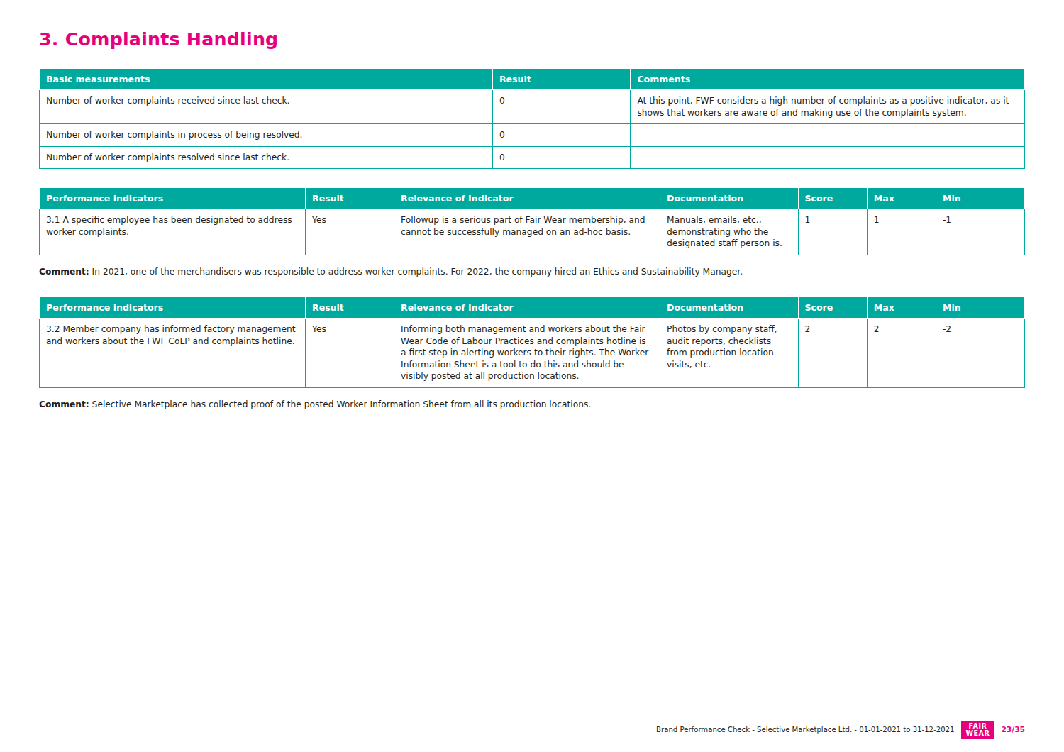3. Complaints Handling
| Basic measurements | Result | Comments |
| --- | --- | --- |
| Number of worker complaints received since last check. | 0 | At this point, FWF considers a high number of complaints as a positive indicator, as it shows that workers are aware of and making use of the complaints system. |
| Number of worker complaints in process of being resolved. | 0 | |
| Number of worker complaints resolved since last check. | 0 | |
| Performance indicators | Result | Relevance of Indicator | Documentation | Score | Max | Min |
| --- | --- | --- | --- | --- | --- | --- |
| 3.1 A specific employee has been designated to address worker complaints. | Yes | Followup is a serious part of Fair Wear membership, and cannot be successfully managed on an ad-hoc basis. | Manuals, emails, etc., demonstrating who the designated staff person is. | 1 | 1 | -1 |
Comment: In 2021, one of the merchandisers was responsible to address worker complaints. For 2022, the company hired an Ethics and Sustainability Manager.
| Performance indicators | Result | Relevance of Indicator | Documentation | Score | Max | Min |
| --- | --- | --- | --- | --- | --- | --- |
| 3.2 Member company has informed factory management and workers about the FWF CoLP and complaints hotline. | Yes | Informing both management and workers about the Fair Wear Code of Labour Practices and complaints hotline is a first step in alerting workers to their rights. The Worker Information Sheet is a tool to do this and should be visibly posted at all production locations. | Photos by company staff, audit reports, checklists from production location visits, etc. | 2 | 2 | -2 |
Comment: Selective Marketplace has collected proof of the posted Worker Information Sheet from all its production locations.
Brand Performance Check - Selective Marketplace Ltd. - 01-01-2021 to 31-12-2021 FAIR
WEAR 23/35